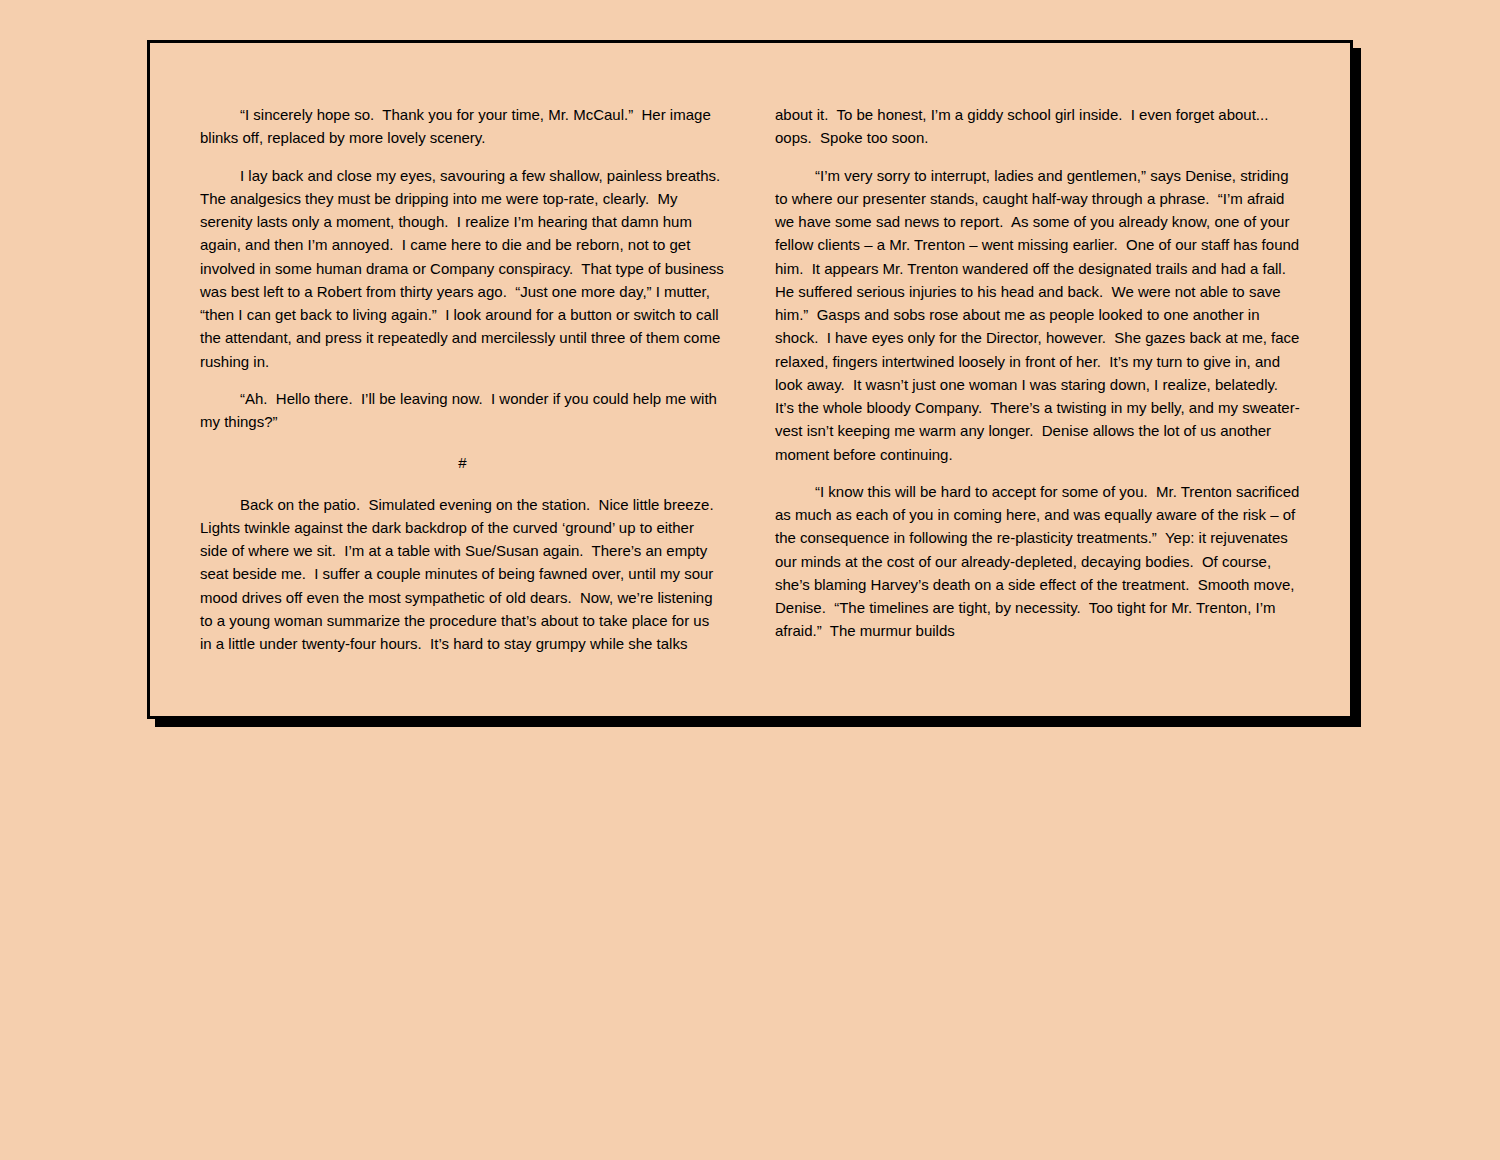“I sincerely hope so. Thank you for your time, Mr. McCaul.” Her image blinks off, replaced by more lovely scenery.
I lay back and close my eyes, savouring a few shallow, painless breaths. The analgesics they must be dripping into me were top-rate, clearly. My serenity lasts only a moment, though. I realize I’m hearing that damn hum again, and then I’m annoyed. I came here to die and be reborn, not to get involved in some human drama or Company conspiracy. That type of business was best left to a Robert from thirty years ago. “Just one more day,” I mutter, “then I can get back to living again.” I look around for a button or switch to call the attendant, and press it repeatedly and mercilessly until three of them come rushing in.
“Ah. Hello there. I’ll be leaving now. I wonder if you could help me with my things?”
#
Back on the patio. Simulated evening on the station. Nice little breeze. Lights twinkle against the dark backdrop of the curved ‘ground’ up to either side of where we sit. I’m at a table with Sue/Susan again. There’s an empty seat beside me. I suffer a couple minutes of being fawned over, until my sour mood drives off even the most sympathetic of old dears. Now, we’re listening to a young woman summarize the procedure that’s about to take place for us in a little under twenty-four hours. It’s hard to stay grumpy while she talks about it. To be honest, I’m a giddy school girl inside. I even forget about... oops. Spoke too soon.
“I’m very sorry to interrupt, ladies and gentlemen,” says Denise, striding to where our presenter stands, caught half-way through a phrase. “I’m afraid we have some sad news to report. As some of you already know, one of your fellow clients – a Mr. Trenton – went missing earlier. One of our staff has found him. It appears Mr. Trenton wandered off the designated trails and had a fall. He suffered serious injuries to his head and back. We were not able to save him.” Gasps and sobs rose about me as people looked to one another in shock. I have eyes only for the Director, however. She gazes back at me, face relaxed, fingers intertwined loosely in front of her. It’s my turn to give in, and look away. It wasn’t just one woman I was staring down, I realize, belatedly. It’s the whole bloody Company. There’s a twisting in my belly, and my sweater-vest isn’t keeping me warm any longer. Denise allows the lot of us another moment before continuing.
“I know this will be hard to accept for some of you. Mr. Trenton sacrificed as much as each of you in coming here, and was equally aware of the risk – of the consequence in following the re-plasticity treatments.” Yep: it rejuvenates our minds at the cost of our already-depleted, decaying bodies. Of course, she’s blaming Harvey’s death on a side effect of the treatment. Smooth move, Denise. “The timelines are tight, by necessity. Too tight for Mr. Trenton, I’m afraid.” The murmur builds